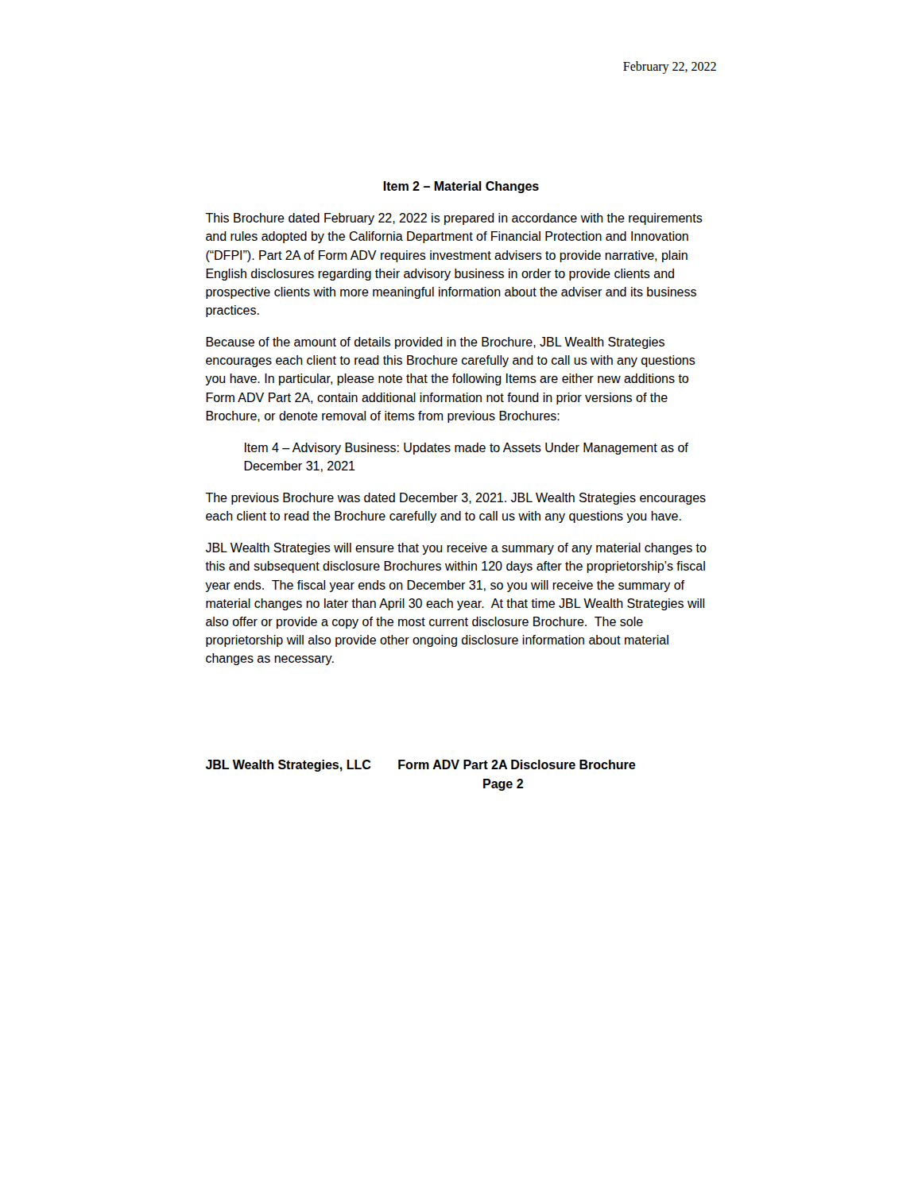February 22, 2022
Item 2 – Material Changes
This Brochure dated February 22, 2022 is prepared in accordance with the requirements and rules adopted by the California Department of Financial Protection and Innovation (“DFPI”). Part 2A of Form ADV requires investment advisers to provide narrative, plain English disclosures regarding their advisory business in order to provide clients and prospective clients with more meaningful information about the adviser and its business practices.
Because of the amount of details provided in the Brochure, JBL Wealth Strategies encourages each client to read this Brochure carefully and to call us with any questions you have. In particular, please note that the following Items are either new additions to Form ADV Part 2A, contain additional information not found in prior versions of the Brochure, or denote removal of items from previous Brochures:
Item 4 – Advisory Business: Updates made to Assets Under Management as of December 31, 2021
The previous Brochure was dated December 3, 2021. JBL Wealth Strategies encourages each client to read the Brochure carefully and to call us with any questions you have.
JBL Wealth Strategies will ensure that you receive a summary of any material changes to this and subsequent disclosure Brochures within 120 days after the proprietorship’s fiscal year ends. The fiscal year ends on December 31, so you will receive the summary of material changes no later than April 30 each year. At that time JBL Wealth Strategies will also offer or provide a copy of the most current disclosure Brochure. The sole proprietorship will also provide other ongoing disclosure information about material changes as necessary.
JBL Wealth Strategies, LLC Form ADV Part 2A Disclosure Brochure
Page 2